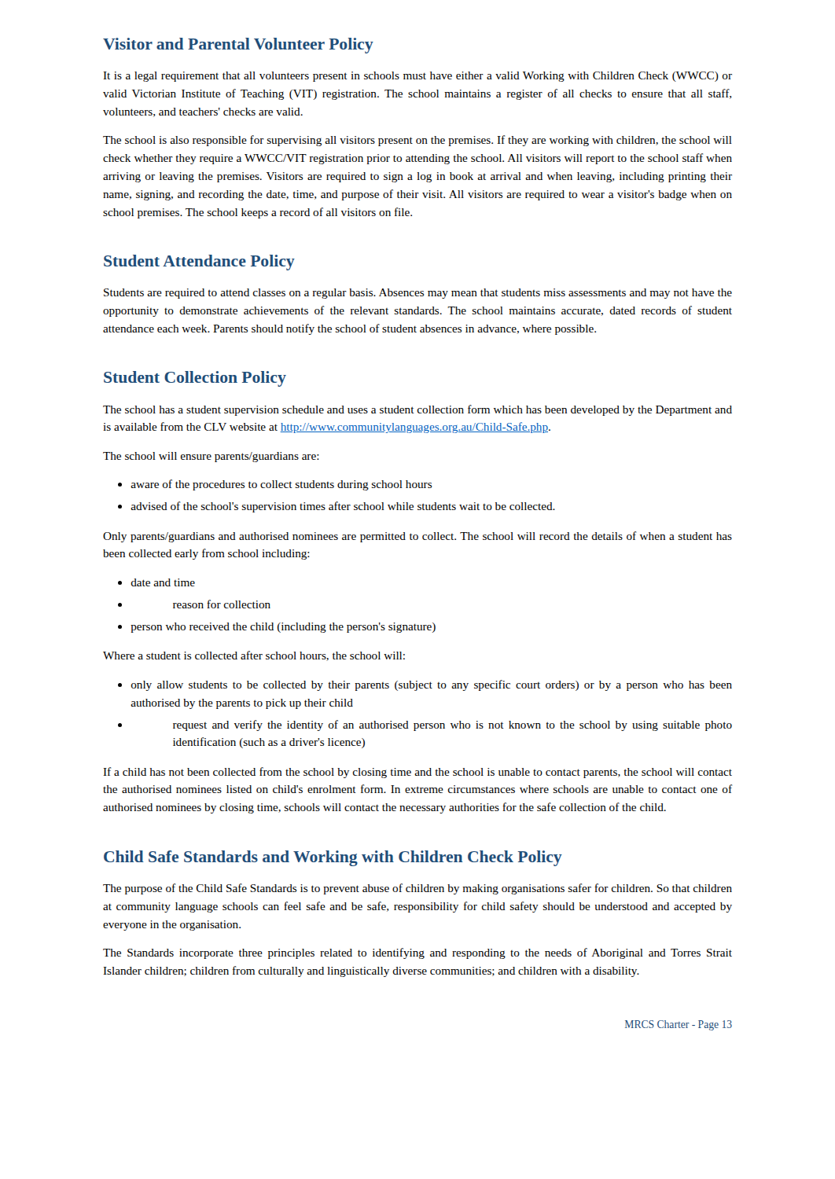Visitor and Parental Volunteer Policy
It is a legal requirement that all volunteers present in schools must have either a valid Working with Children Check (WWCC) or valid Victorian Institute of Teaching (VIT) registration. The school maintains a register of all checks to ensure that all staff, volunteers, and teachers' checks are valid.
The school is also responsible for supervising all visitors present on the premises. If they are working with children, the school will check whether they require a WWCC/VIT registration prior to attending the school. All visitors will report to the school staff when arriving or leaving the premises. Visitors are required to sign a log in book at arrival and when leaving, including printing their name, signing, and recording the date, time, and purpose of their visit. All visitors are required to wear a visitor's badge when on school premises. The school keeps a record of all visitors on file.
Student Attendance Policy
Students are required to attend classes on a regular basis. Absences may mean that students miss assessments and may not have the opportunity to demonstrate achievements of the relevant standards. The school maintains accurate, dated records of student attendance each week. Parents should notify the school of student absences in advance, where possible.
Student Collection Policy
The school has a student supervision schedule and uses a student collection form which has been developed by the Department and is available from the CLV website at http://www.communitylanguages.org.au/Child-Safe.php.
The school will ensure parents/guardians are:
aware of the procedures to collect students during school hours
advised of the school's supervision times after school while students wait to be collected.
Only parents/guardians and authorised nominees are permitted to collect. The school will record the details of when a student has been collected early from school including:
date and time
reason for collection
person who received the child (including the person's signature)
Where a student is collected after school hours, the school will:
only allow students to be collected by their parents (subject to any specific court orders) or by a person who has been authorised by the parents to pick up their child
request and verify the identity of an authorised person who is not known to the school by using suitable photo identification (such as a driver's licence)
If a child has not been collected from the school by closing time and the school is unable to contact parents, the school will contact the authorised nominees listed on child's enrolment form. In extreme circumstances where schools are unable to contact one of authorised nominees by closing time, schools will contact the necessary authorities for the safe collection of the child.
Child Safe Standards and Working with Children Check Policy
The purpose of the Child Safe Standards is to prevent abuse of children by making organisations safer for children. So that children at community language schools can feel safe and be safe, responsibility for child safety should be understood and accepted by everyone in the organisation.
The Standards incorporate three principles related to identifying and responding to the needs of Aboriginal and Torres Strait Islander children; children from culturally and linguistically diverse communities; and children with a disability.
MRCS Charter - Page 13